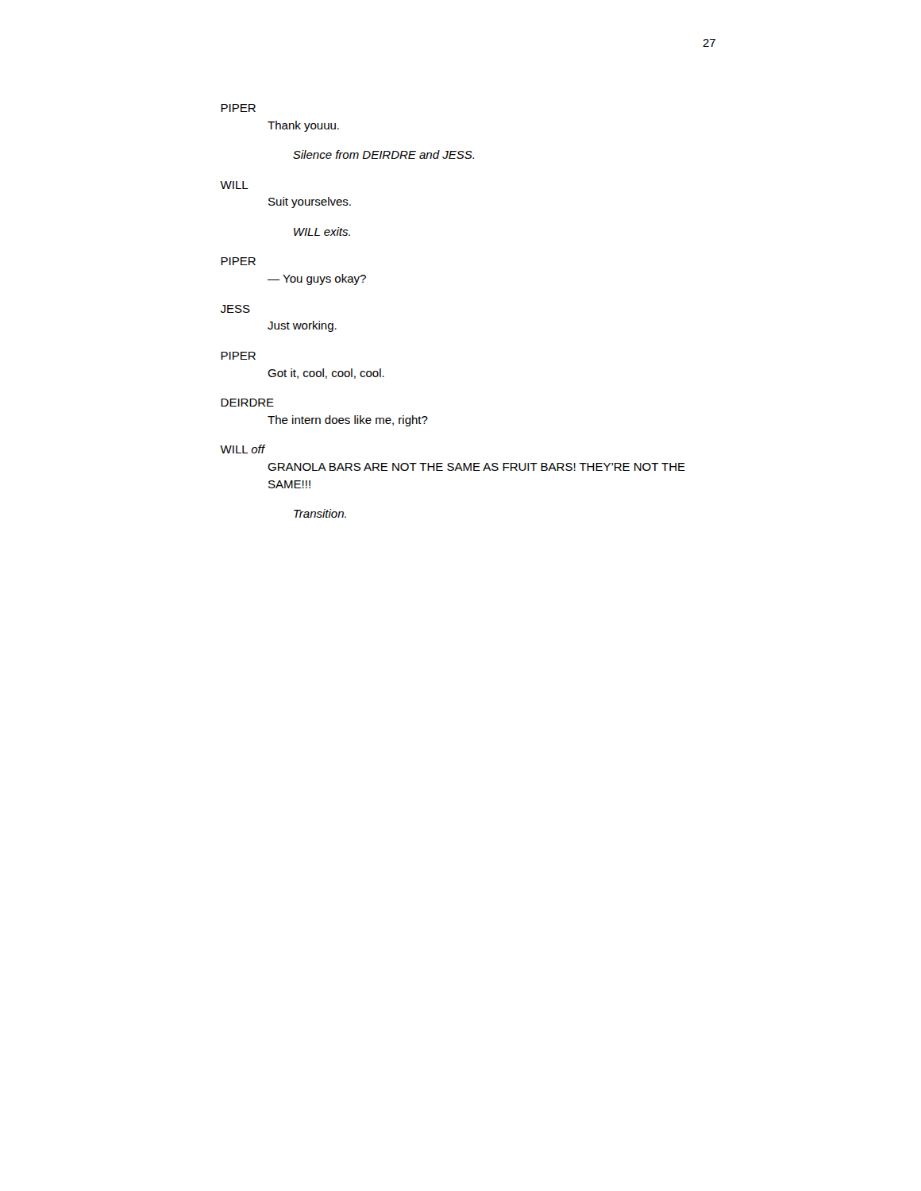27
PIPER
Thank youuu.
Silence from DEIRDRE and JESS.
WILL
Suit yourselves.
WILL exits.
PIPER
— You guys okay?
JESS
Just working.
PIPER
Got it, cool, cool, cool.
DEIRDRE
The intern does like me, right?
WILL off
GRANOLA BARS ARE NOT THE SAME AS FRUIT BARS! THEY’RE NOT THE SAME!!!
Transition.